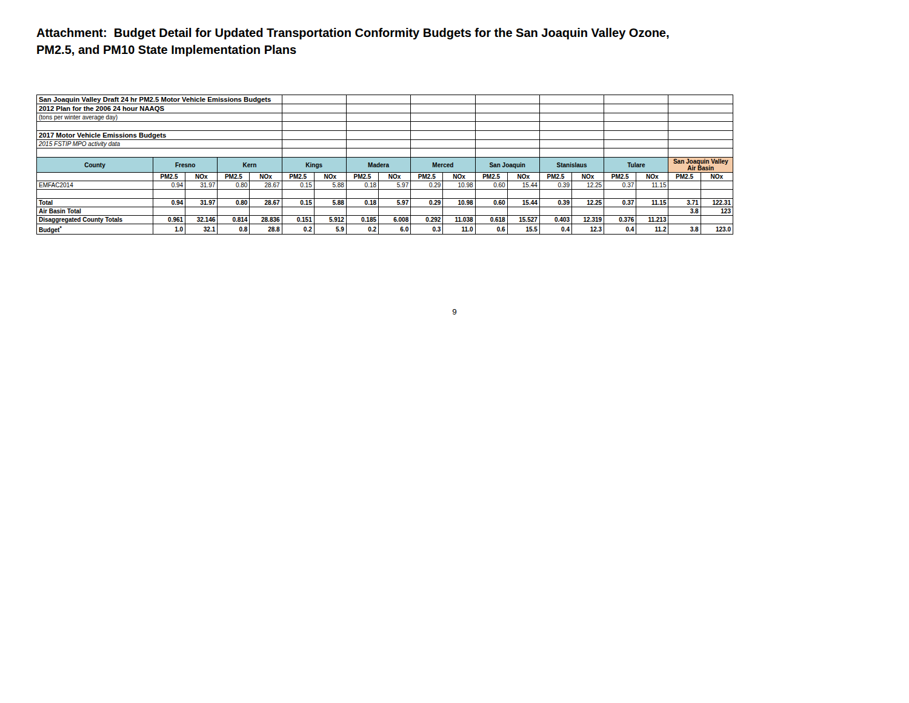Attachment: Budget Detail for Updated Transportation Conformity Budgets for the San Joaquin Valley Ozone,
PM2.5, and PM10 State Implementation Plans
| San Joaquin Valley Draft 24 hr PM2.5 Motor Vehicle Emissions Budgets | | | | | | | |
| 2012 Plan for the 2006 24 hour NAAQS | | | | | | | |
| (tons per winter average day) | | | | | | | |
| 2017 Motor Vehicle Emissions Budgets | | | | | | | |
| 2015 FSTIP MPO activity data | | | | | | | |
| County | Fresno | Kern | Kings | Madera | Merced | San Joaquin | Stanislaus | Tulare | San Joaquin Valley Air Basin |
| | PM2.5 | NOx | PM2.5 | NOx | PM2.5 | NOx | PM2.5 | NOx | PM2.5 | NOx | PM2.5 | NOx | PM2.5 | NOx | PM2.5 | NOx | PM2.5 | NOx |
| EMFAC2014 | 0.94 | 31.97 | 0.80 | 28.67 | 0.15 | 5.88 | 0.18 | 5.97 | 0.29 | 10.98 | 0.60 | 15.44 | 0.39 | 12.25 | 0.37 | 11.15 | | |
| Total | 0.94 | 31.97 | 0.80 | 28.67 | 0.15 | 5.88 | 0.18 | 5.97 | 0.29 | 10.98 | 0.60 | 15.44 | 0.39 | 12.25 | 0.37 | 11.15 | 3.71 | 122.31 |
| Air Basin Total | | | | | | | | | | | | | | | | | 3.8 | 123 |
| Disaggregated County Totals | 0.961 | 32.146 | 0.814 | 28.836 | 0.151 | 5.912 | 0.185 | 6.008 | 0.292 | 11.038 | 0.618 | 15.527 | 0.403 | 12.319 | 0.376 | 11.213 | | |
| Budget * | 1.0 | 32.1 | 0.8 | 28.8 | 0.2 | 5.9 | 0.2 | 6.0 | 0.3 | 11.0 | 0.6 | 15.5 | 0.4 | 12.3 | 0.4 | 11.2 | 3.8 | 123.0 |
9